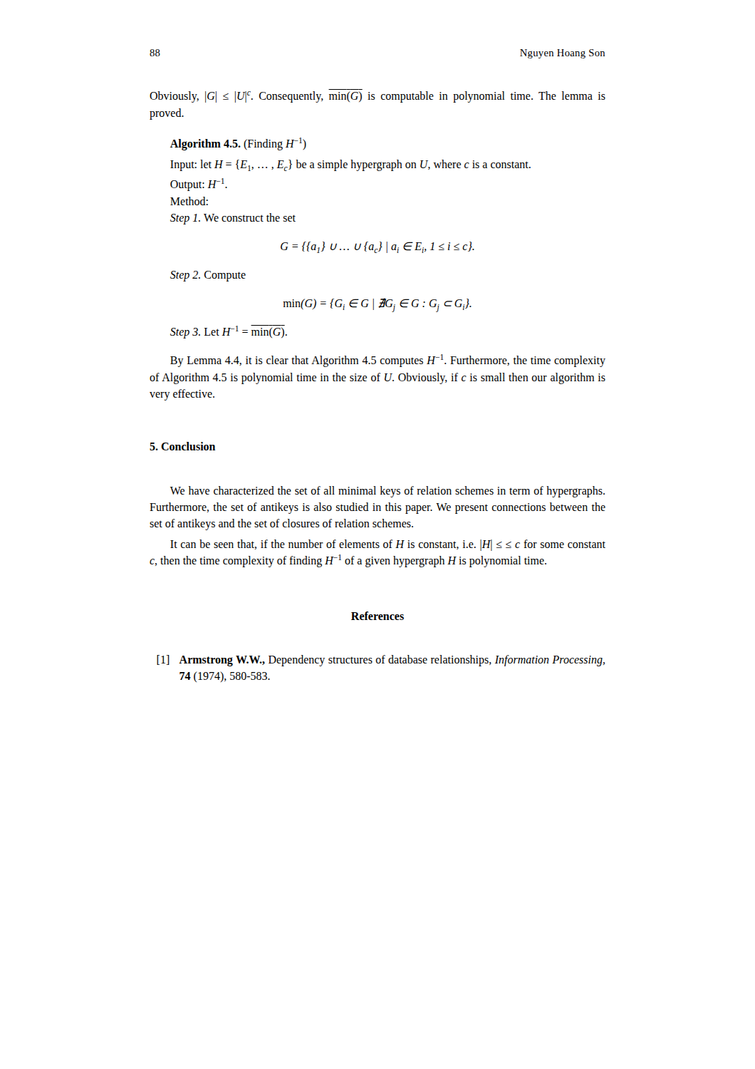88 Nguyen Hoang Son
Obviously, |G| ≤ |U|c. Consequently, min(G) is computable in polynomial time. The lemma is proved.
Algorithm 4.5. (Finding H−1)
Input: let H = {E1, … , Ec} be a simple hypergraph on U, where c is a constant.
Output: H−1.
Method:
Step 1. We construct the set
G = {{a1} ∪ … ∪ {ac} | ai ∈ Ei, 1 ≤ i ≤ c}.
Step 2. Compute
min(G) = {Gi ∈ G | ∄Gj ∈ G : Gj ⊂ Gi}.
Step 3. Let H−1 = min(G).
By Lemma 4.4, it is clear that Algorithm 4.5 computes H−1. Furthermore, the time complexity of Algorithm 4.5 is polynomial time in the size of U. Obviously, if c is small then our algorithm is very effective.
5. Conclusion
We have characterized the set of all minimal keys of relation schemes in term of hypergraphs. Furthermore, the set of antikeys is also studied in this paper. We present connections between the set of antikeys and the set of closures of relation schemes.
It can be seen that, if the number of elements of H is constant, i.e. |H| ≤ ≤ c for some constant c, then the time complexity of finding H−1 of a given hypergraph H is polynomial time.
References
[1] Armstrong W.W., Dependency structures of database relationships, Information Processing, 74 (1974), 580-583.